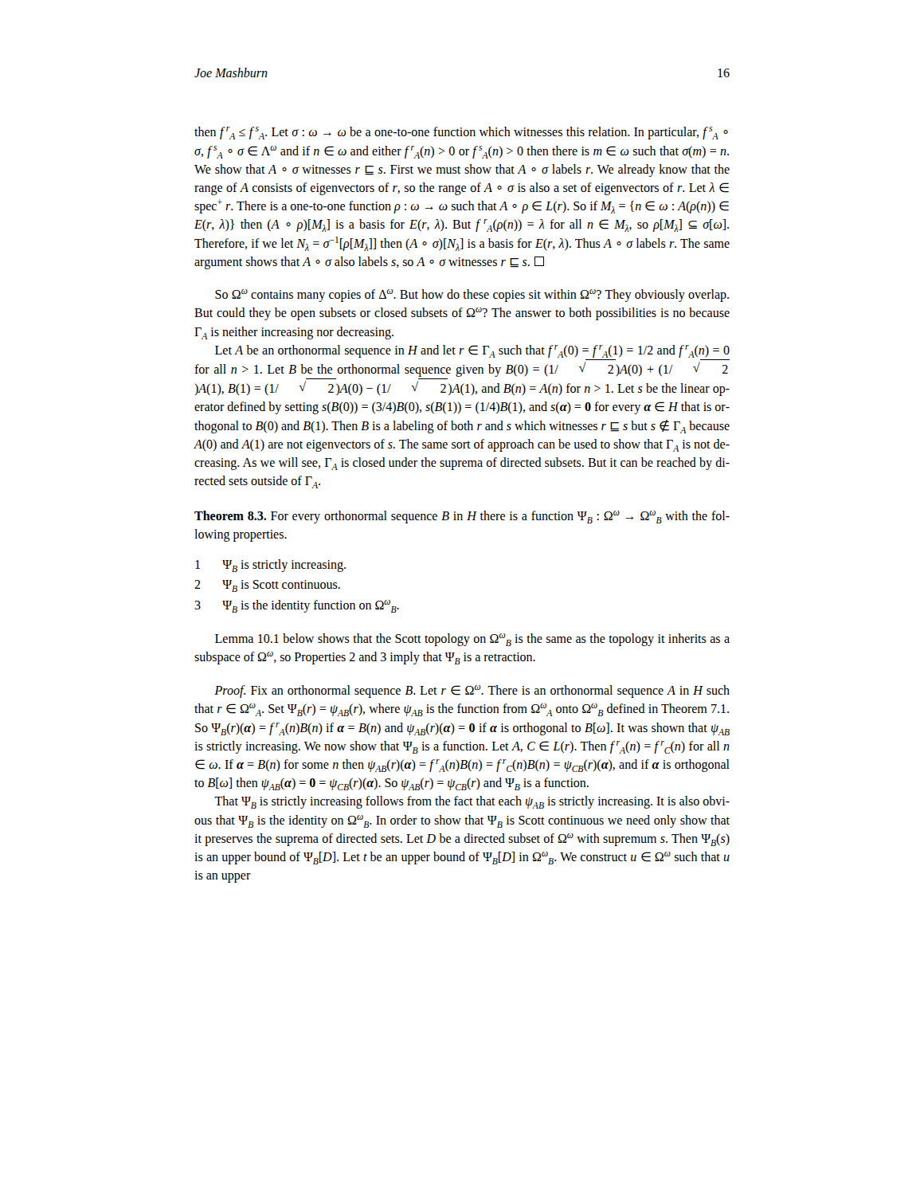Joe Mashburn 16
then f rA ≤ f sA. Let σ : ω → ω be a one-to-one function which witnesses this relation. In particular, f sA ∘ σ, f sA ∘ σ ∈ Λω and if n ∈ ω and either f rA(n) > 0 or f sA(n) > 0 then there is m ∈ ω such that σ(m) = n. We show that A ∘ σ witnesses r ⊑ s. First we must show that A ∘ σ labels r. We already know that the range of A consists of eigenvectors of r, so the range of A ∘ σ is also a set of eigenvectors of r. Let λ ∈ spec+ r. There is a one-to-one function ρ : ω → ω such that A ∘ ρ ∈ L(r). So if Mλ = {n ∈ ω : A(ρ(n)) ∈ E(r, λ)} then (A ∘ ρ)[Mλ] is a basis for E(r, λ). But f rA(ρ(n)) = λ for all n ∈ Mλ, so ρ[Mλ] ⊆ σ[ω]. Therefore, if we let Nλ = σ−1[ρ[Mλ]] then (A ∘ σ)[Nλ] is a basis for E(r, λ). Thus A ∘ σ labels r. The same argument shows that A ∘ σ also labels s, so A ∘ σ witnesses r ⊑ s.
So Ωω contains many copies of Δω. But how do these copies sit within Ωω? They obviously overlap. But could they be open subsets or closed subsets of Ωω? The answer to both possibilities is no because ΓA is neither increasing nor decreasing.
Let A be an orthonormal sequence in H and let r ∈ ΓA such that f rA(0) = f rA(1) = 1/2 and f rA(n) = 0 for all n > 1. Let B be the orthonormal sequence given by B(0) = (1/2)A(0) + (1/2)A(1), B(1) = (1/2)A(0) − (1/2)A(1), and B(n) = A(n) for n > 1. Let s be the linear operator defined by setting s(B(0)) = (3/4)B(0), s(B(1)) = (1/4)B(1), and s(α) = 0 for every α ∈ H that is orthogonal to B(0) and B(1). Then B is a labeling of both r and s which witnesses r ⊑ s but s ∉ ΓA because A(0) and A(1) are not eigenvectors of s. The same sort of approach can be used to show that ΓA is not decreasing. As we will see, ΓA is closed under the suprema of directed subsets. But it can be reached by directed sets outside of ΓA.
Theorem 8.3. For every orthonormal sequence B in H there is a function ΨB : Ωω → ΩωB with the following properties.
1 ΨB is strictly increasing.
2 ΨB is Scott continuous.
3 ΨB is the identity function on ΩωB.
Lemma 10.1 below shows that the Scott topology on ΩωB is the same as the topology it inherits as a subspace of Ωω, so Properties 2 and 3 imply that ΨB is a retraction.
Proof. Fix an orthonormal sequence B. Let r ∈ Ωω. There is an orthonormal sequence A in H such that r ∈ ΩωA. Set ΨB(r) = ψAB(r), where ψAB is the function from ΩωA onto ΩωB defined in Theorem 7.1. So ΨB(r)(α) = f rA(n)B(n) if α = B(n) and ψAB(r)(α) = 0 if α is orthogonal to B[ω]. It was shown that ψAB is strictly increasing. We now show that ΨB is a function. Let A, C ∈ L(r). Then f rA(n) = f rC(n) for all n ∈ ω. If α = B(n) for some n then ψAB(r)(α) = f rA(n)B(n) = f rC(n)B(n) = ψCB(r)(α), and if α is orthogonal to B[ω] then ψAB(α) = 0 = ψCB(r)(α). So ψAB(r) = ψCB(r) and ΨB is a function.
That ΨB is strictly increasing follows from the fact that each ψAB is strictly increasing. It is also obvious that ΨB is the identity on ΩωB. In order to show that ΨB is Scott continuous we need only show that it preserves the suprema of directed sets. Let D be a directed subset of Ωω with supremum s. Then ΨB(s) is an upper bound of ΨB[D]. Let t be an upper bound of ΨB[D] in ΩωB. We construct u ∈ Ωω such that u is an upper